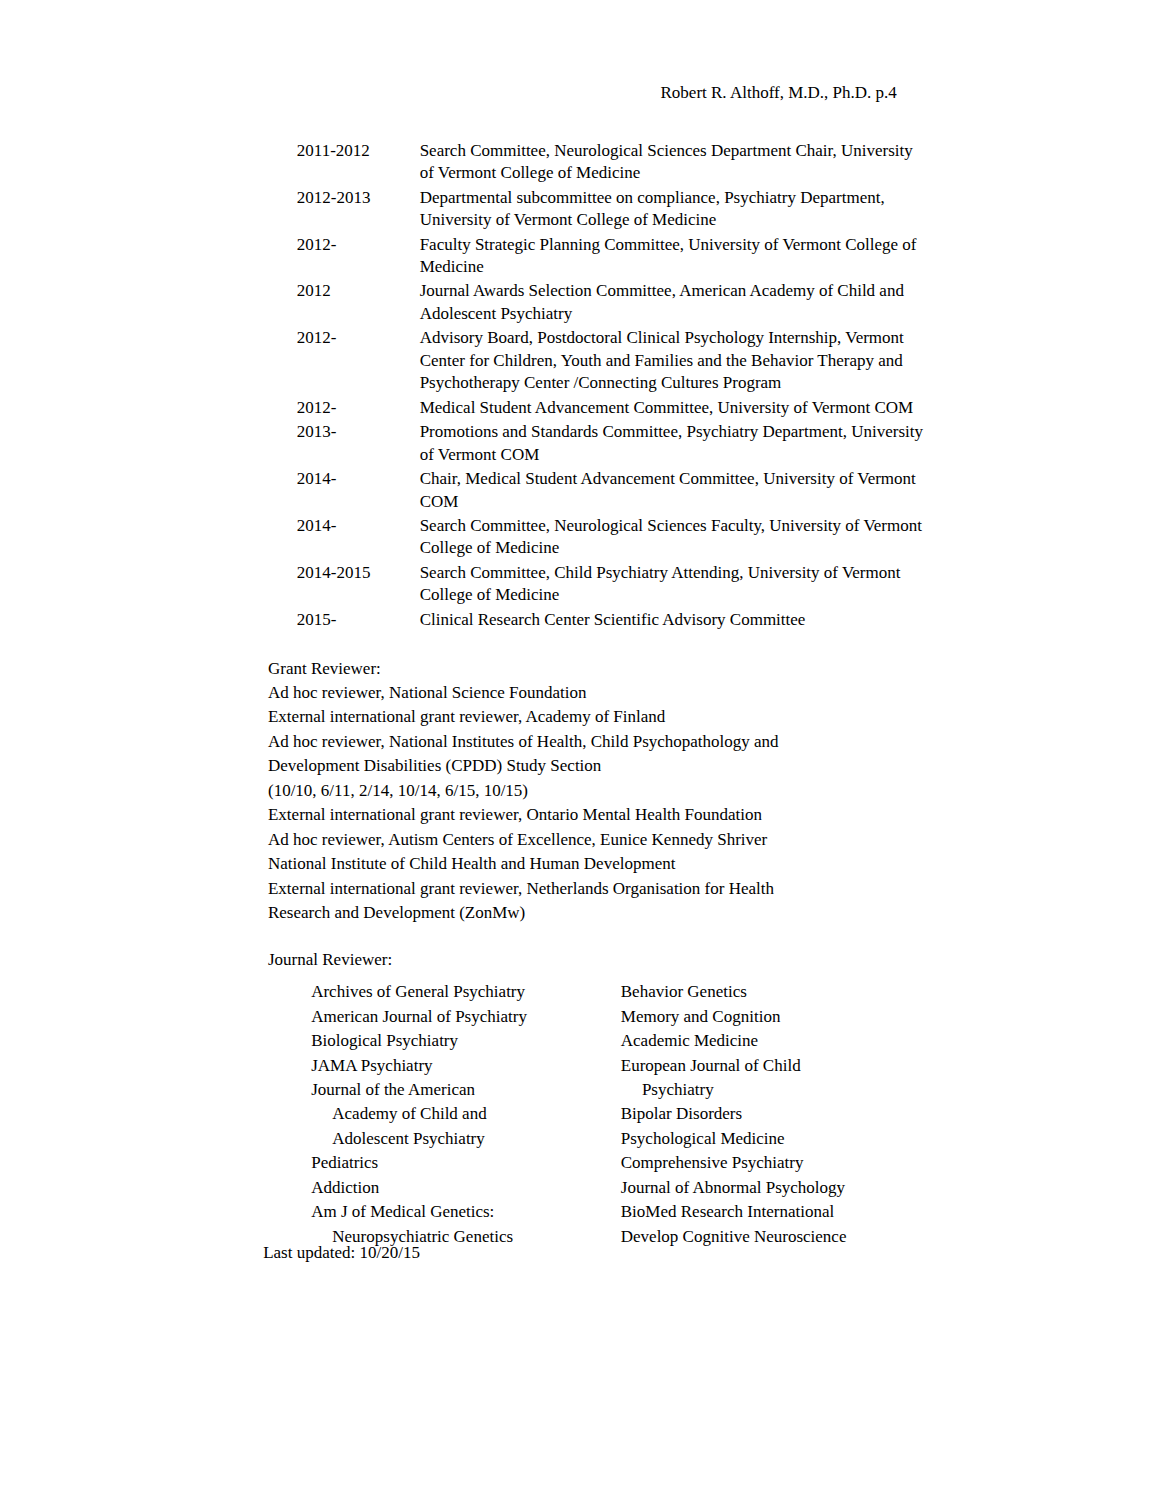Robert R. Althoff, M.D., Ph.D. p.4
| 2011-2012 | Search Committee, Neurological Sciences Department Chair, University of Vermont College of Medicine |
| 2012-2013 | Departmental subcommittee on compliance, Psychiatry Department, University of Vermont College of Medicine |
| 2012- | Faculty Strategic Planning Committee, University of Vermont College of Medicine |
| 2012 | Journal Awards Selection Committee, American Academy of Child and Adolescent Psychiatry |
| 2012- | Advisory Board, Postdoctoral Clinical Psychology Internship, Vermont Center for Children, Youth and Families and the Behavior Therapy and Psychotherapy Center /Connecting Cultures Program |
| 2012- | Medical Student Advancement Committee, University of Vermont COM |
| 2013- | Promotions and Standards Committee, Psychiatry Department, University of Vermont COM |
| 2014- | Chair, Medical Student Advancement Committee, University of Vermont COM |
| 2014- | Search Committee, Neurological Sciences Faculty, University of Vermont College of Medicine |
| 2014-2015 | Search Committee, Child Psychiatry Attending, University of Vermont College of Medicine |
| 2015- | Clinical Research Center Scientific Advisory Committee |
Grant Reviewer:
Ad hoc reviewer, National Science Foundation
External international grant reviewer, Academy of Finland
Ad hoc reviewer, National Institutes of Health, Child Psychopathology and
Development Disabilities (CPDD) Study Section
(10/10, 6/11, 2/14, 10/14, 6/15, 10/15)
External international grant reviewer, Ontario Mental Health Foundation
Ad hoc reviewer, Autism Centers of Excellence, Eunice Kennedy Shriver
National Institute of Child Health and Human Development
External international grant reviewer, Netherlands Organisation for Health
Research and Development (ZonMw)
Journal Reviewer:
Archives of General Psychiatry
American Journal of Psychiatry
Biological Psychiatry
JAMA Psychiatry
Journal of the American
Academy of Child and
Adolescent Psychiatry
Pediatrics
Addiction
Am J of Medical Genetics:
Neuropsychiatric Genetics
Behavior Genetics
Memory and Cognition
Academic Medicine
European Journal of Child
Psychiatry
Bipolar Disorders
Psychological Medicine
Comprehensive Psychiatry
Journal of Abnormal Psychology
BioMed Research International
Develop Cognitive Neuroscience
Last updated: 10/20/15